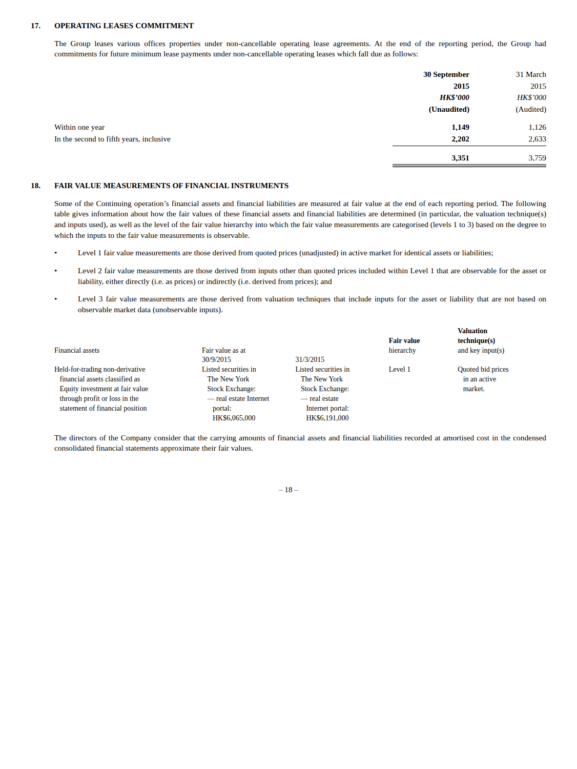17.
OPERATING LEASES COMMITMENT
The Group leases various offices properties under non-cancellable operating lease agreements. At the end of the reporting period, the Group had commitments for future minimum lease payments under non-cancellable operating leases which fall due as follows:
| | 30 September | 31 March |
| | 2015 | 2015 |
| | HK$’000 | HK$’000 |
| | (Unaudited) | (Audited) |
| Within one year | 1,149 | 1,126 |
| In the second to fifth years, inclusive | 2,202 | 2,633 |
| | 3,351 | 3,759 |
18.
FAIR VALUE MEASUREMENTS OF FINANCIAL INSTRUMENTS
Some of the Continuing operation’s financial assets and financial liabilities are measured at fair value at the end of each reporting period. The following table gives information about how the fair values of these financial assets and financial liabilities are determined (in particular, the valuation technique(s) and inputs used), as well as the level of the fair value hierarchy into which the fair value measurements are categorised (levels 1 to 3) based on the degree to which the inputs to the fair value measurements is observable.
• Level 1 fair value measurements are those derived from quoted prices (unadjusted) in active market for identical assets or liabilities;
• Level 2 fair value measurements are those derived from inputs other than quoted prices included within Level 1 that are observable for the asset or liability, either directly (i.e. as prices) or indirectly (i.e. derived from prices); and
• Level 3 fair value measurements are those derived from valuation techniques that include inputs for the asset or liability that are not based on observable market data (unobservable inputs).
| | | | | Valuation |
| | | | Fair value | technique(s) |
| Financial assets | Fair value as at | hierarchy | and key input(s) |
| | 30/9/2015 | 31/3/2015 | | |
| Held-for-trading non-derivative | Listed securities in | Listed securities in | Level 1 | Quoted bid prices |
| financial assets classified as | The New York | The New York | | in an active |
| Equity investment at fair value | Stock Exchange: | Stock Exchange: | | market. |
| through profit or loss in the | — real estate Internet | — real estate | | |
| statement of financial position | portal: | Internet portal: | | |
| | HK$6,065,000 | HK$6,191,000 | | |
The directors of the Company consider that the carrying amounts of financial assets and financial liabilities recorded at amortised cost in the condensed consolidated financial statements approximate their fair values.
– 18 –